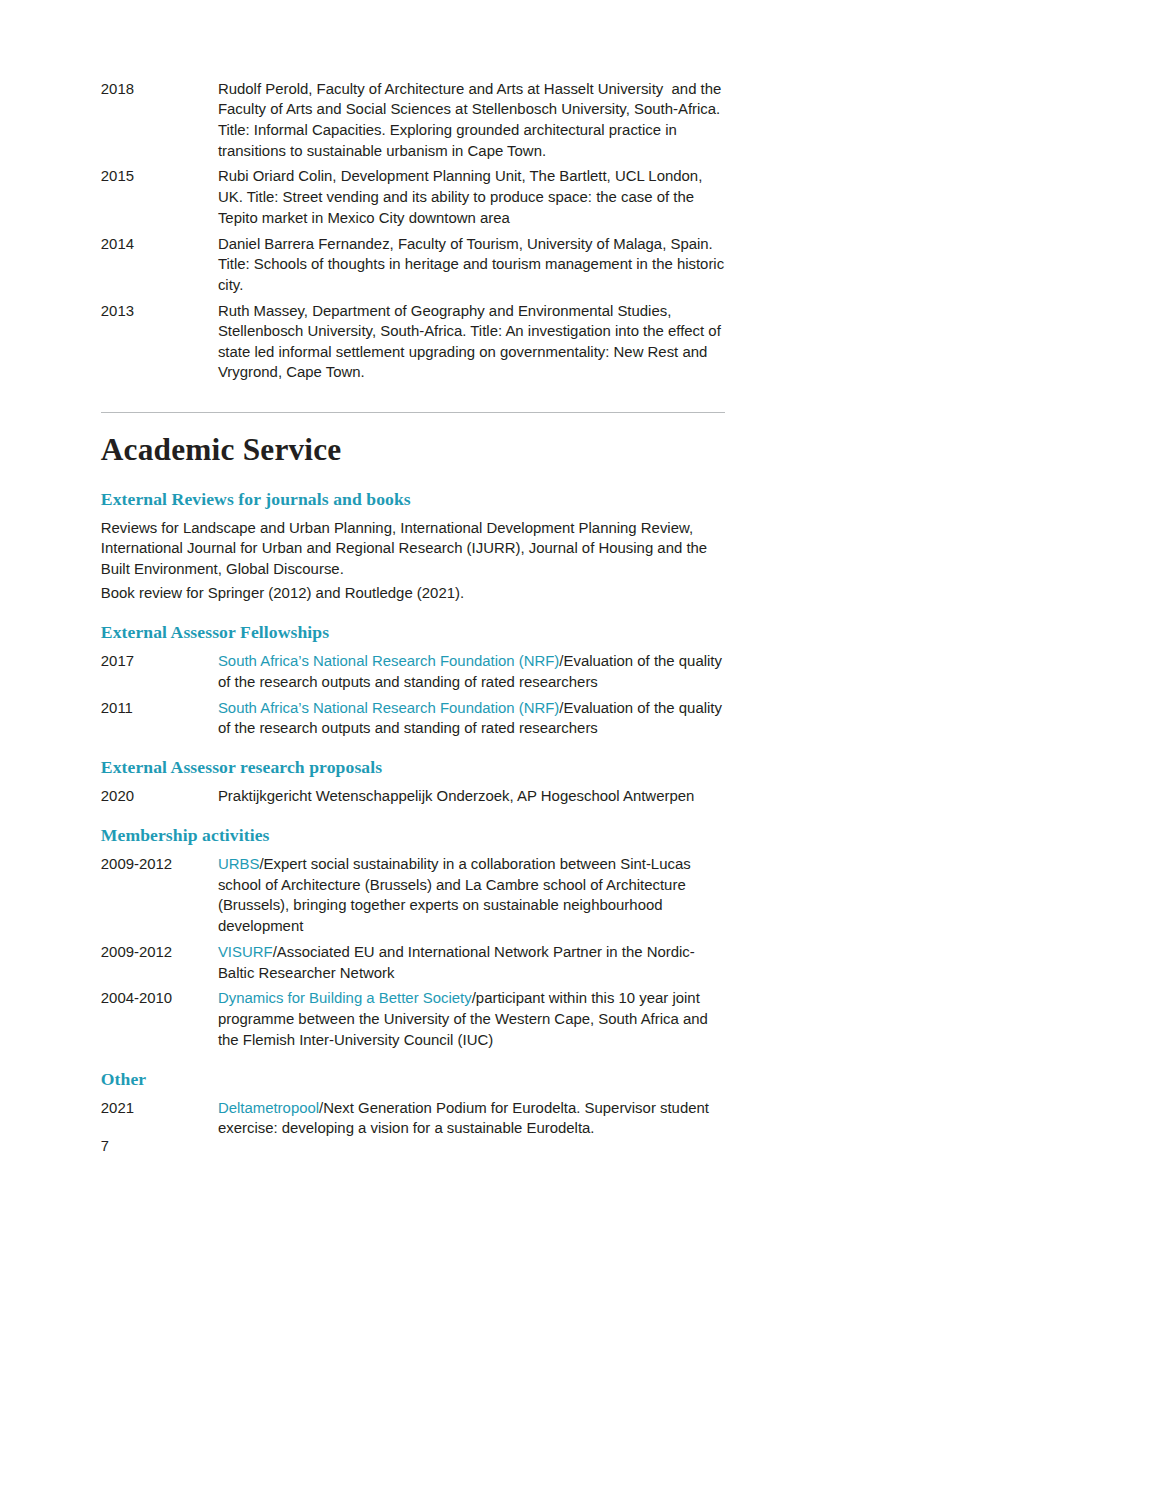2018
Rudolf Perold, Faculty of Architecture and Arts at Hasselt University and the Faculty of Arts and Social Sciences at Stellenbosch University, South-Africa. Title: Informal Capacities. Exploring grounded architectural practice in transitions to sustainable urbanism in Cape Town.
2015
Rubi Oriard Colin, Development Planning Unit, The Bartlett, UCL London, UK. Title: Street vending and its ability to produce space: the case of the Tepito market in Mexico City downtown area
2014
Daniel Barrera Fernandez, Faculty of Tourism, University of Malaga, Spain. Title: Schools of thoughts in heritage and tourism management in the historic city.
2013
Ruth Massey, Department of Geography and Environmental Studies, Stellenbosch University, South-Africa. Title: An investigation into the effect of state led informal settlement upgrading on governmentality: New Rest and Vrygrond, Cape Town.
Academic Service
External Reviews for journals and books
Reviews for Landscape and Urban Planning, International Development Planning Review, International Journal for Urban and Regional Research (IJURR), Journal of Housing and the Built Environment, Global Discourse.
Book review for Springer (2012) and Routledge (2021).
External Assessor Fellowships
2017
South Africa’s National Research Foundation (NRF)/Evaluation of the quality of the research outputs and standing of rated researchers
2011
South Africa’s National Research Foundation (NRF)/Evaluation of the quality of the research outputs and standing of rated researchers
External Assessor research proposals
2020
Praktijkgericht Wetenschappelijk Onderzoek, AP Hogeschool Antwerpen
Membership activities
2009-2012
URBS/Expert social sustainability in a collaboration between Sint-Lucas school of Architecture (Brussels) and La Cambre school of Architecture (Brussels), bringing together experts on sustainable neighbourhood development
2009-2012
VISURF/Associated EU and International Network Partner in the Nordic-Baltic Researcher Network
2004-2010
Dynamics for Building a Better Society/participant within this 10 year joint programme between the University of the Western Cape, South Africa and the Flemish Inter-University Council (IUC)
Other
2021
Deltametropool/Next Generation Podium for Eurodelta. Supervisor student exercise: developing a vision for a sustainable Eurodelta.
7